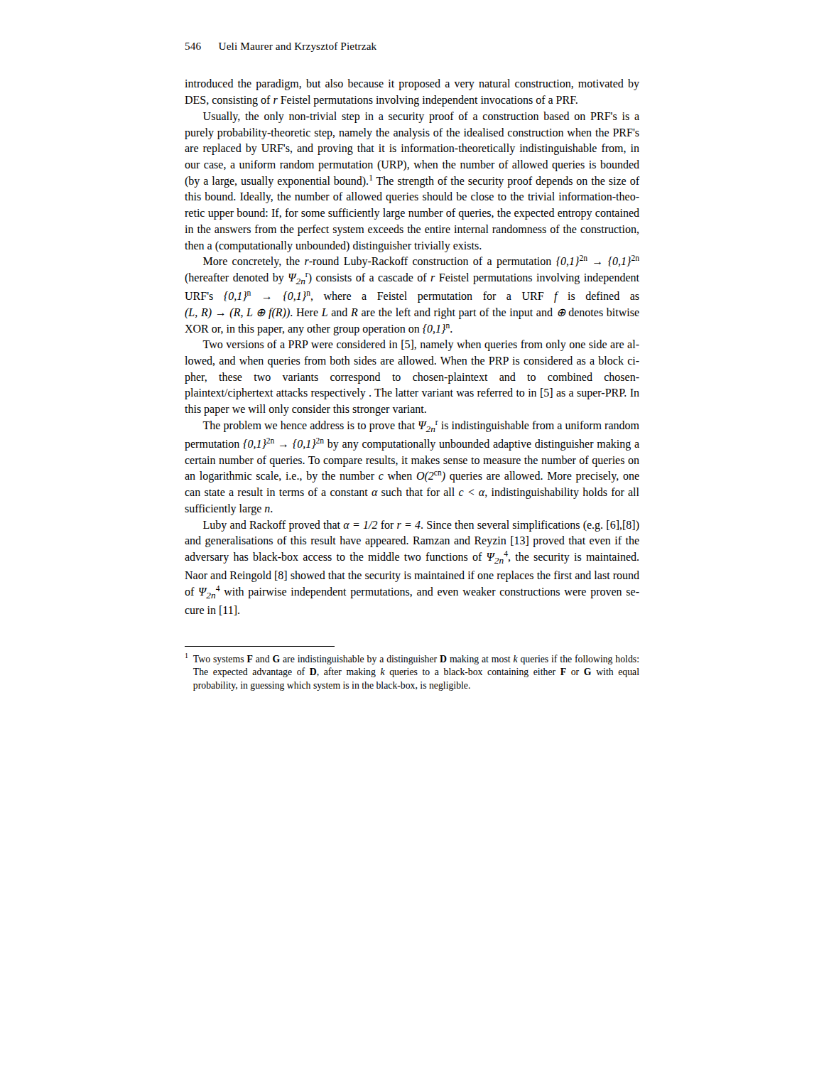546 Ueli Maurer and Krzysztof Pietrzak
introduced the paradigm, but also because it proposed a very natural construction, motivated by DES, consisting of r Feistel permutations involving independent invocations of a PRF.
Usually, the only non-trivial step in a security proof of a construction based on PRF's is a purely probability-theoretic step, namely the analysis of the idealised construction when the PRF's are replaced by URF's, and proving that it is information-theoretically indistinguishable from, in our case, a uniform random permutation (URP), when the number of allowed queries is bounded (by a large, usually exponential bound).1 The strength of the security proof depends on the size of this bound. Ideally, the number of allowed queries should be close to the trivial information-theoretic upper bound: If, for some sufficiently large number of queries, the expected entropy contained in the answers from the perfect system exceeds the entire internal randomness of the construction, then a (computationally unbounded) distinguisher trivially exists.
More concretely, the r-round Luby-Rackoff construction of a permutation {0,1}2n → {0,1}2n (hereafter denoted by Ψ2nr) consists of a cascade of r Feistel permutations involving independent URF's {0,1}n → {0,1}n, where a Feistel permutation for a URF f is defined as (L, R) → (R, L ⊕ f(R)). Here L and R are the left and right part of the input and ⊕ denotes bitwise XOR or, in this paper, any other group operation on {0,1}n.
Two versions of a PRP were considered in [5], namely when queries from only one side are allowed, and when queries from both sides are allowed. When the PRP is considered as a block cipher, these two variants correspond to chosen-plaintext and to combined chosen-plaintext/ciphertext attacks respectively . The latter variant was referred to in [5] as a super-PRP. In this paper we will only consider this stronger variant.
The problem we hence address is to prove that Ψ2nr is indistinguishable from a uniform random permutation {0,1}2n → {0,1}2n by any computationally unbounded adaptive distinguisher making a certain number of queries. To compare results, it makes sense to measure the number of queries on an logarithmic scale, i.e., by the number c when O(2cn) queries are allowed. More precisely, one can state a result in terms of a constant α such that for all c < α, indistinguishability holds for all sufficiently large n.
Luby and Rackoff proved that α = 1/2 for r = 4. Since then several simplifications (e.g. [6],[8]) and generalisations of this result have appeared. Ramzan and Reyzin [13] proved that even if the adversary has black-box access to the middle two functions of Ψ2n4, the security is maintained. Naor and Reingold [8] showed that the security is maintained if one replaces the first and last round of Ψ2n4 with pairwise independent permutations, and even weaker constructions were proven secure in [11].
1 Two systems F and G are indistinguishable by a distinguisher D making at most k queries if the following holds: The expected advantage of D, after making k queries to a black-box containing either F or G with equal probability, in guessing which system is in the black-box, is negligible.